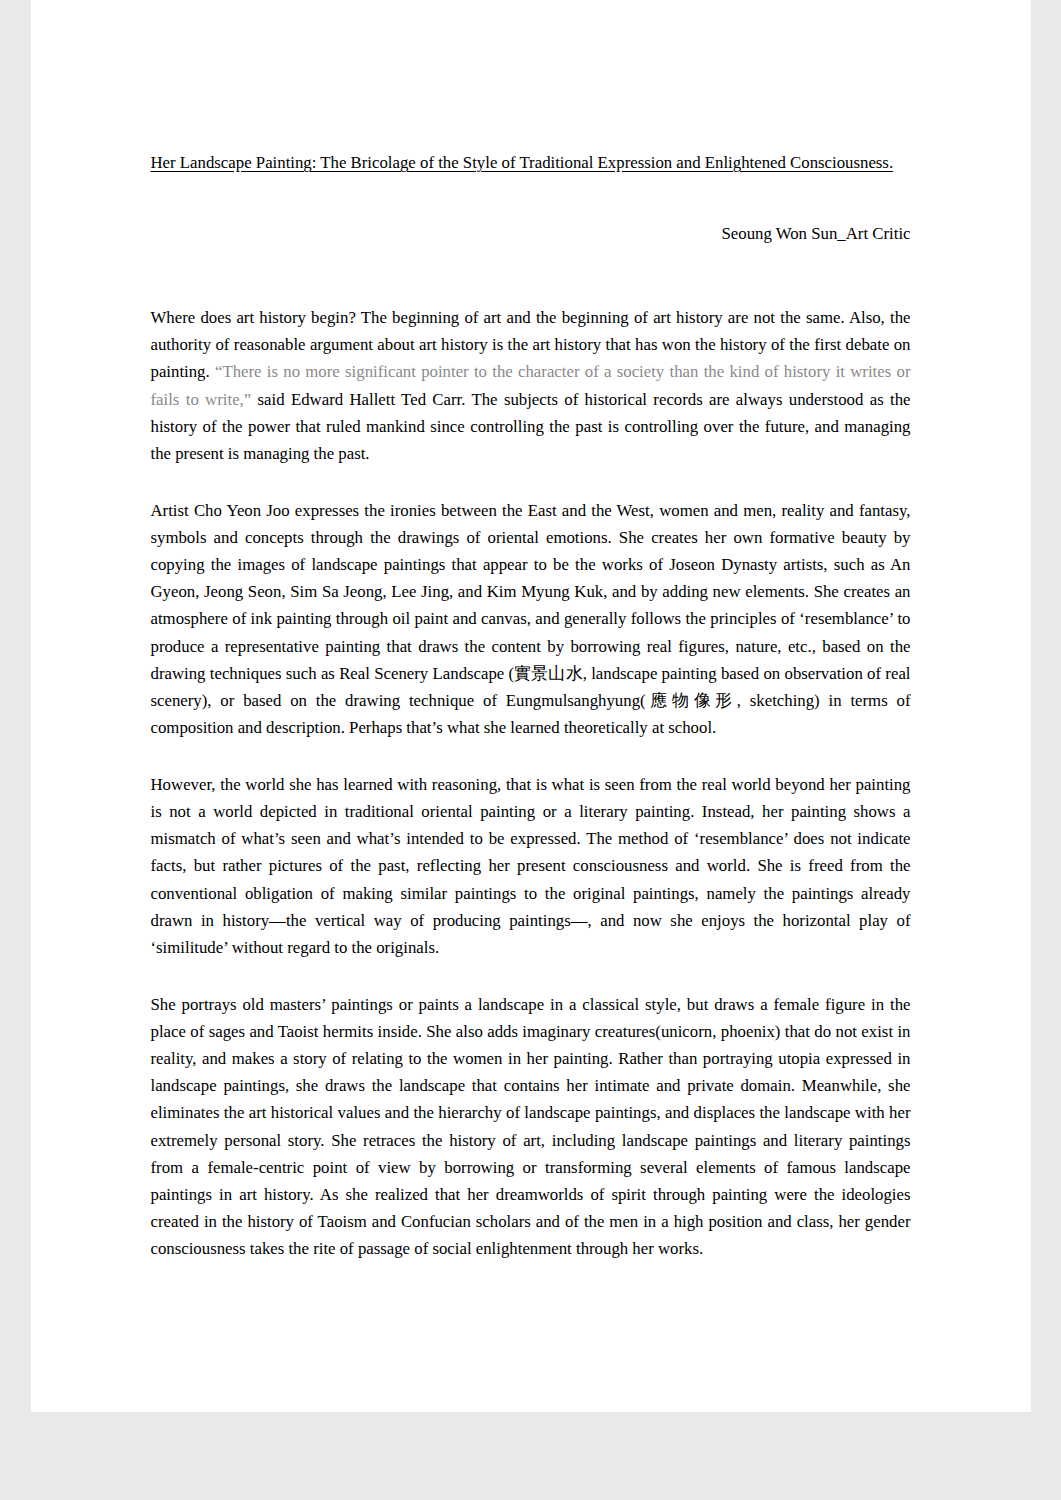Her Landscape Painting: The Bricolage of the Style of Traditional Expression and Enlightened Consciousness.
Seoung Won Sun_Art Critic
Where does art history begin? The beginning of art and the beginning of art history are not the same. Also, the authority of reasonable argument about art history is the art history that has won the history of the first debate on painting. “There is no more significant pointer to the character of a society than the kind of history it writes or fails to write,” said Edward Hallett Ted Carr. The subjects of historical records are always understood as the history of the power that ruled mankind since controlling the past is controlling over the future, and managing the present is managing the past.
Artist Cho Yeon Joo expresses the ironies between the East and the West, women and men, reality and fantasy, symbols and concepts through the drawings of oriental emotions. She creates her own formative beauty by copying the images of landscape paintings that appear to be the works of Joseon Dynasty artists, such as An Gyeon, Jeong Seon, Sim Sa Jeong, Lee Jing, and Kim Myung Kuk, and by adding new elements. She creates an atmosphere of ink painting through oil paint and canvas, and generally follows the principles of ‘resemblance’ to produce a representative painting that draws the content by borrowing real figures, nature, etc., based on the drawing techniques such as Real Scenery Landscape (實景山水, landscape painting based on observation of real scenery), or based on the drawing technique of Eungmulsanghyung(應物像形, sketching) in terms of composition and description. Perhaps that’s what she learned theoretically at school.
However, the world she has learned with reasoning, that is what is seen from the real world beyond her painting is not a world depicted in traditional oriental painting or a literary painting. Instead, her painting shows a mismatch of what’s seen and what’s intended to be expressed. The method of ‘resemblance’ does not indicate facts, but rather pictures of the past, reflecting her present consciousness and world. She is freed from the conventional obligation of making similar paintings to the original paintings, namely the paintings already drawn in history—the vertical way of producing paintings—, and now she enjoys the horizontal play of ‘similitude’ without regard to the originals.
She portrays old masters’ paintings or paints a landscape in a classical style, but draws a female figure in the place of sages and Taoist hermits inside. She also adds imaginary creatures(unicorn, phoenix) that do not exist in reality, and makes a story of relating to the women in her painting. Rather than portraying utopia expressed in landscape paintings, she draws the landscape that contains her intimate and private domain. Meanwhile, she eliminates the art historical values and the hierarchy of landscape paintings, and displaces the landscape with her extremely personal story. She retraces the history of art, including landscape paintings and literary paintings from a female-centric point of view by borrowing or transforming several elements of famous landscape paintings in art history. As she realized that her dreamworlds of spirit through painting were the ideologies created in the history of Taoism and Confucian scholars and of the men in a high position and class, her gender consciousness takes the rite of passage of social enlightenment through her works.